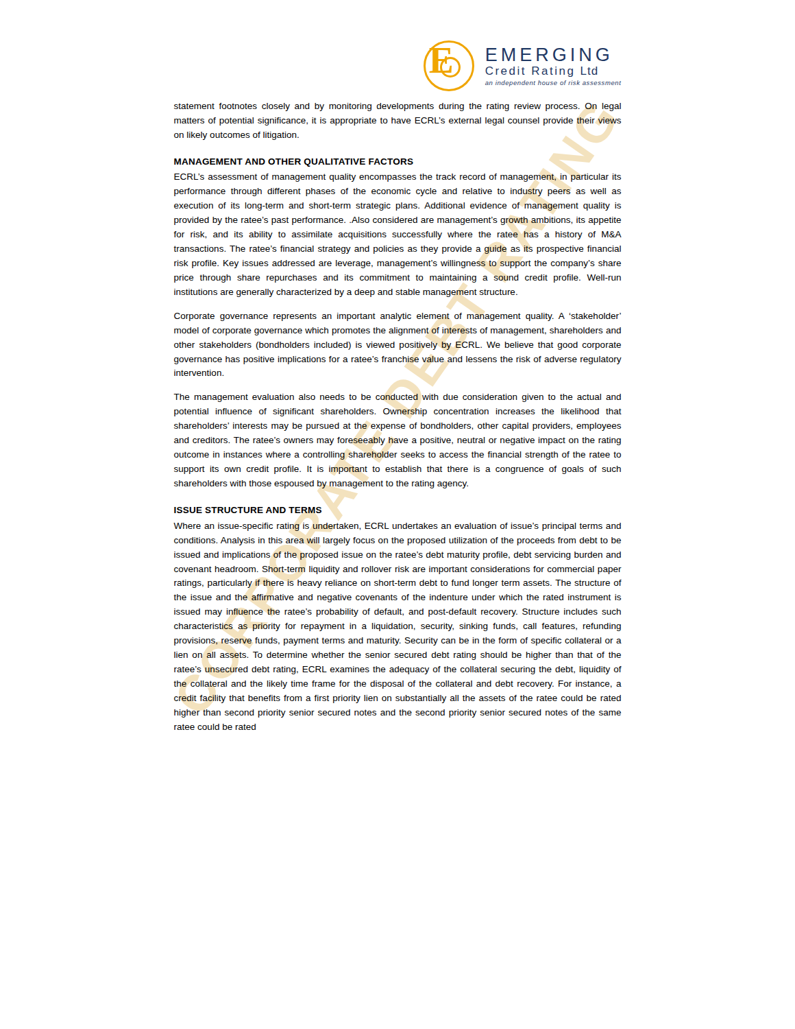E
EMERGING
Credit Rating Ltd
an independent house of risk assessment
CORPORATE DEBT RATING
statement footnotes closely and by monitoring developments during the rating review process. On legal matters of potential significance, it is appropriate to have ECRL’s external legal counsel provide their views on likely outcomes of litigation.
Management and Other Qualitative Factors
ECRL’s assessment of management quality encompasses the track record of management, in particular its performance through different phases of the economic cycle and relative to industry peers as well as execution of its long-term and short-term strategic plans. Additional evidence of management quality is provided by the ratee’s past performance. .Also considered are management’s growth ambitions, its appetite for risk, and its ability to assimilate acquisitions successfully where the ratee has a history of M&A transactions. The ratee’s financial strategy and policies as they provide a guide as its prospective financial risk profile. Key issues addressed are leverage, management’s willingness to support the company’s share price through share repurchases and its commitment to maintaining a sound credit profile. Well-run institutions are generally characterized by a deep and stable management structure.
Corporate governance represents an important analytic element of management quality. A ‘stakeholder’ model of corporate governance which promotes the alignment of interests of management, shareholders and other stakeholders (bondholders included) is viewed positively by ECRL. We believe that good corporate governance has positive implications for a ratee’s franchise value and lessens the risk of adverse regulatory intervention.
The management evaluation also needs to be conducted with due consideration given to the actual and potential influence of significant shareholders. Ownership concentration increases the likelihood that shareholders’ interests may be pursued at the expense of bondholders, other capital providers, employees and creditors. The ratee’s owners may foreseeably have a positive, neutral or negative impact on the rating outcome in instances where a controlling shareholder seeks to access the financial strength of the ratee to support its own credit profile. It is important to establish that there is a congruence of goals of such shareholders with those espoused by management to the rating agency.
Issue Structure and Terms
Where an issue-specific rating is undertaken, ECRL undertakes an evaluation of issue’s principal terms and conditions. Analysis in this area will largely focus on the proposed utilization of the proceeds from debt to be issued and implications of the proposed issue on the ratee’s debt maturity profile, debt servicing burden and covenant headroom. Short-term liquidity and rollover risk are important considerations for commercial paper ratings, particularly if there is heavy reliance on short-term debt to fund longer term assets. The structure of the issue and the affirmative and negative covenants of the indenture under which the rated instrument is issued may influence the ratee’s probability of default, and post-default recovery. Structure includes such characteristics as priority for repayment in a liquidation, security, sinking funds, call features, refunding provisions, reserve funds, payment terms and maturity. Security can be in the form of specific collateral or a lien on all assets. To determine whether the senior secured debt rating should be higher than that of the ratee’s unsecured debt rating, ECRL examines the adequacy of the collateral securing the debt, liquidity of the collateral and the likely time frame for the disposal of the collateral and debt recovery. For instance, a credit facility that benefits from a first priority lien on substantially all the assets of the ratee could be rated higher than second priority senior secured notes and the second priority senior secured notes of the same ratee could be rated